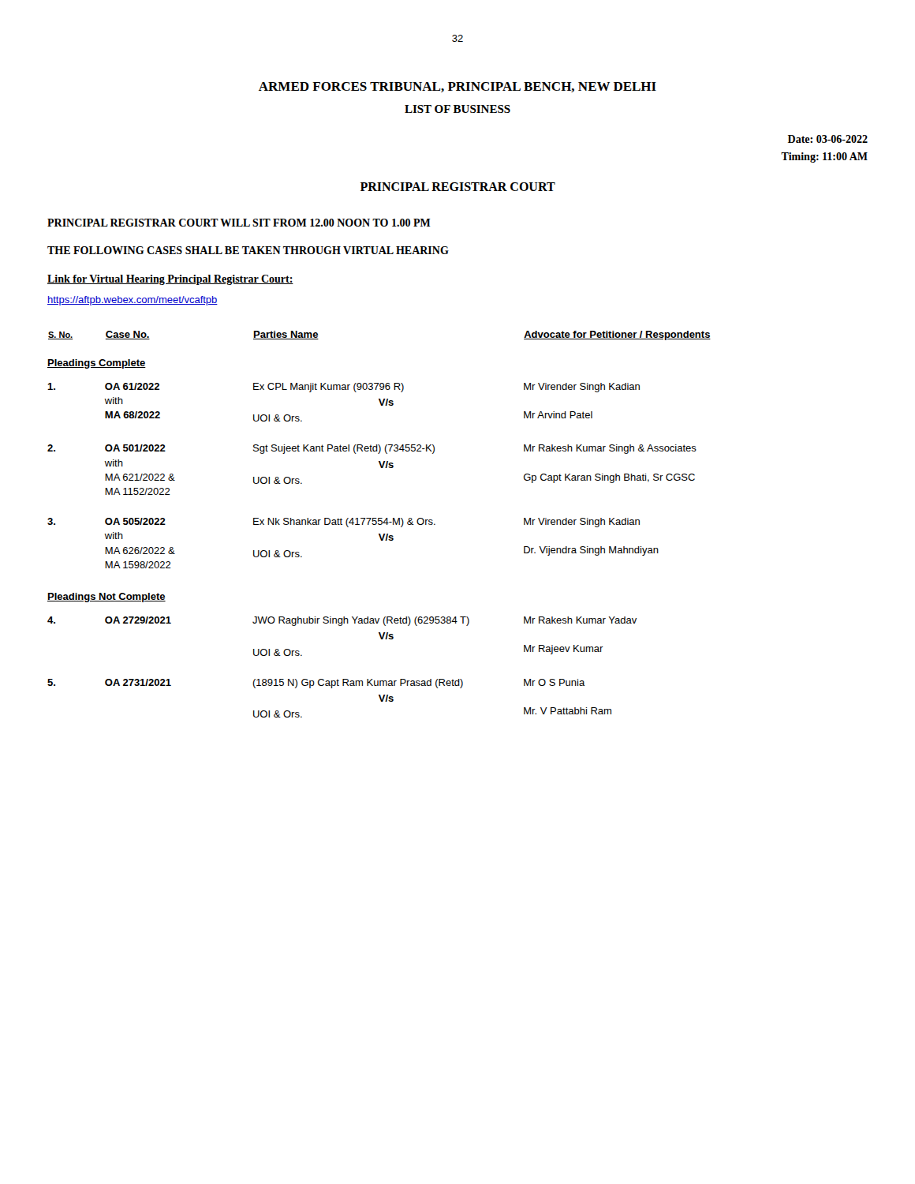32
ARMED FORCES TRIBUNAL, PRINCIPAL BENCH, NEW DELHI
LIST OF BUSINESS
Date: 03-06-2022
Timing: 11:00 AM
PRINCIPAL REGISTRAR COURT
PRINCIPAL REGISTRAR COURT WILL SIT FROM 12.00 NOON TO 1.00 PM
THE FOLLOWING CASES SHALL BE TAKEN THROUGH VIRTUAL HEARING
Link for Virtual Hearing Principal Registrar Court:
https://aftpb.webex.com/meet/vcaftpb
| S. No. | Case No. | Parties Name | Advocate for Petitioner / Respondents |
| --- | --- | --- | --- |
| Pleadings Complete |
| 1. | OA 61/2022 with MA 68/2022 | Ex CPL Manjit Kumar (903796 R) V/s UOI & Ors. | Mr Virender Singh Kadian Mr Arvind Patel |
| 2. | OA 501/2022 with MA 621/2022 & MA 1152/2022 | Sgt Sujeet Kant Patel (Retd) (734552-K) V/s UOI & Ors. | Mr Rakesh Kumar Singh & Associates Gp Capt Karan Singh Bhati, Sr CGSC |
| 3. | OA 505/2022 with MA 626/2022 & MA 1598/2022 | Ex Nk Shankar Datt (4177554-M) & Ors. V/s UOI & Ors. | Mr Virender Singh Kadian Dr. Vijendra Singh Mahndiyan |
| Pleadings Not Complete |
| 4. | OA 2729/2021 | JWO Raghubir Singh Yadav (Retd) (6295384 T) V/s UOI & Ors. | Mr Rakesh Kumar Yadav Mr Rajeev Kumar |
| 5. | OA 2731/2021 | (18915 N) Gp Capt Ram Kumar Prasad (Retd) V/s UOI & Ors. | Mr O S Punia Mr. V Pattabhi Ram |